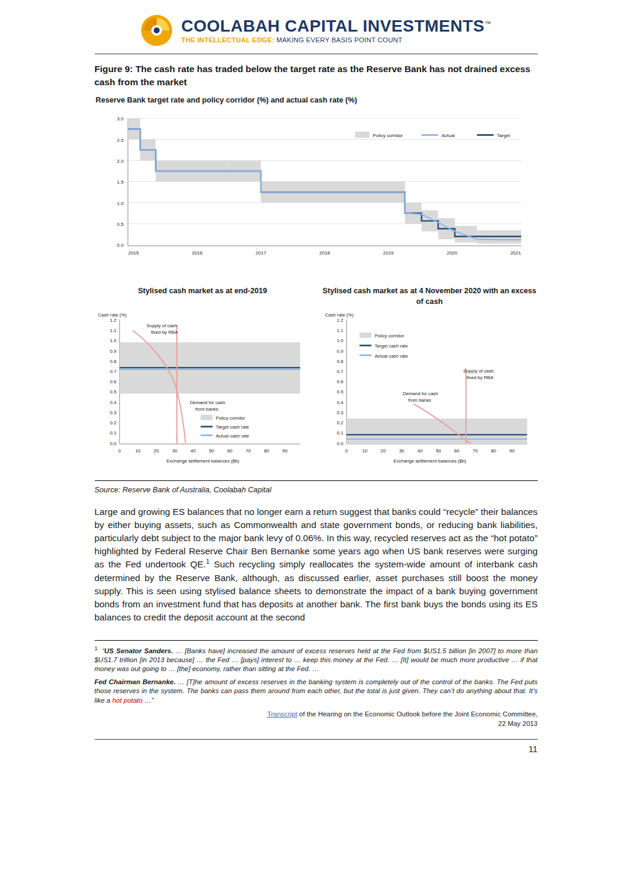COOLABAH CAPITAL INVESTMENTS™
THE INTELLECTUAL EDGE: MAKING EVERY BASIS POINT COUNT
Figure 9: The cash rate has traded below the target rate as the Reserve Bank has not drained excess cash from the market
Reserve Bank target rate and policy corridor (%) and actual cash rate (%)
3.0 2.5 2.0 1.5 1.0 0.5 0.0 2015 2016 2017 2018 2019 2020 2021 Policy corridor Actual Target
Stylised cash market as at end-2019
Stylised cash market as at 4 November 2020 with an excess of cash
Cash rate (%) 1.2 1.1 1.0 0.9 0.8 0.7 0.6 0.5 0.4 0.3 0.2 0.1 0.0 Supply of cash fixed by RBA Demand for cash from banks Policy corridor Target cash rate Actual cash rate 0 10 20 30 40 50 60 70 80 90 Exchange settlement balances ($b)
Cash rate (%) 1.2 1.1 1.0 0.9 0.8 0.7 0.6 0.5 0.4 0.3 0.2 0.1 0.0 Supply of cash fixed by RBA Demand for cash from banks Policy corridor Target cash rate Actual cash rate 0 10 20 30 40 50 60 70 80 90 Exchange settlement balances ($b)
Source: Reserve Bank of Australia, Coolabah Capital
Large and growing ES balances that no longer earn a return suggest that banks could “recycle” their balances by either buying assets, such as Commonwealth and state government bonds, or reducing bank liabilities, particularly debt subject to the major bank levy of 0.06%. In this way, recycled reserves act as the “hot potato” highlighted by Federal Reserve Chair Ben Bernanke some years ago when US bank reserves were surging as the Fed undertook QE.1 Such recycling simply reallocates the system-wide amount of interbank cash determined by the Reserve Bank, although, as discussed earlier, asset purchases still boost the money supply. This is seen using stylised balance sheets to demonstrate the impact of a bank buying government bonds from an investment fund that has deposits at another bank. The first bank buys the bonds using its ES balances to credit the deposit account at the second
1 “US Senator Sanders. … [Banks have] increased the amount of excess reserves held at the Fed from $US1.5 billion [in 2007] to more than $US1.7 trillion [in 2013 because] … the Fed … [pays] interest to … keep this money at the Fed. … [It] would be much more productive … if that money was out going to … [the] economy, rather than sitting at the Fed. …
Fed Chairman Bernanke. … [T]he amount of excess reserves in the banking system is completely out of the control of the banks. The Fed puts those reserves in the system. The banks can pass them around from each other, but the total is just given. They can’t do anything about that. It’s like a hot potato …”
Transcript of the Hearing on the Economic Outlook before the Joint Economic Committee,
22 May 2013
11